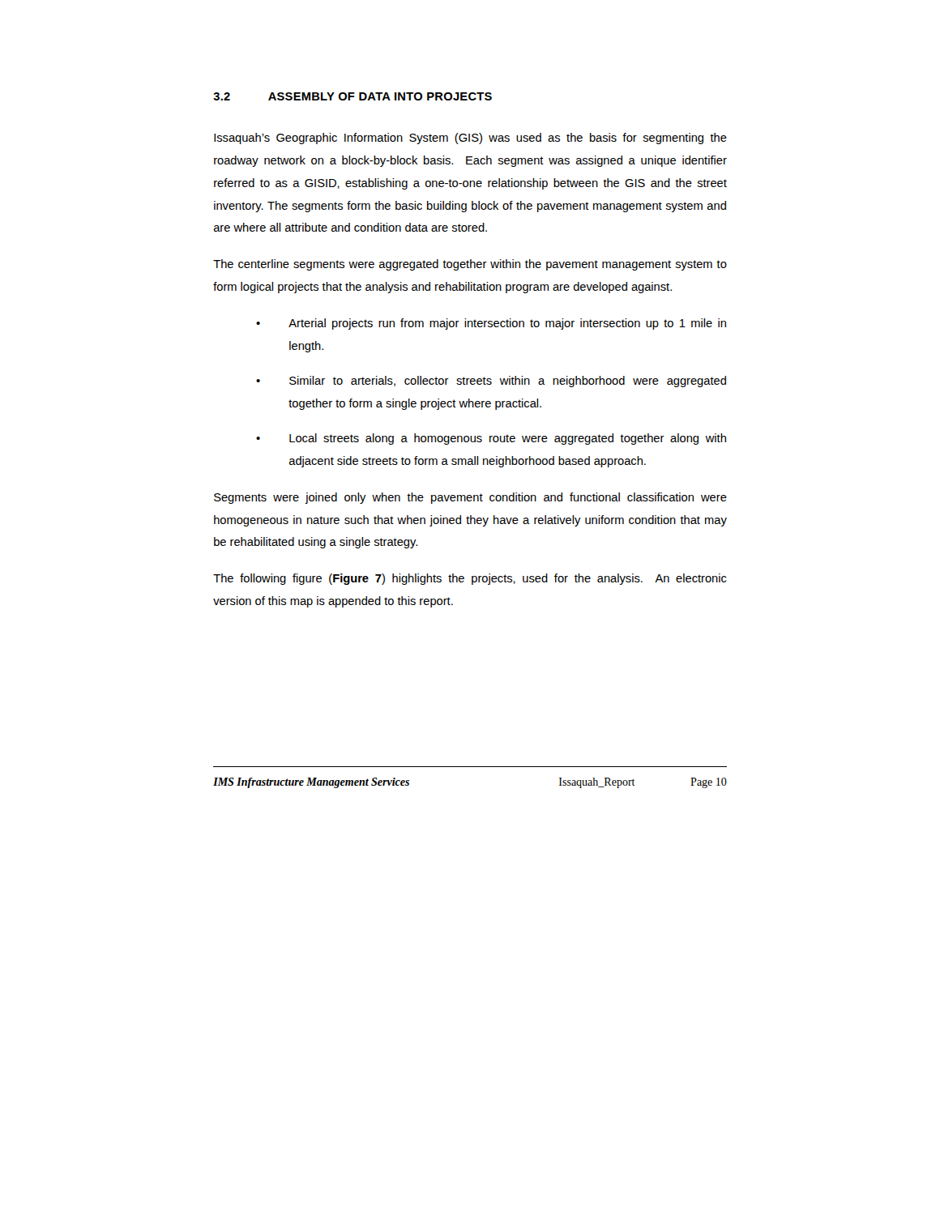3.2 ASSEMBLY OF DATA INTO PROJECTS
Issaquah’s Geographic Information System (GIS) was used as the basis for segmenting the roadway network on a block-by-block basis. Each segment was assigned a unique identifier referred to as a GISID, establishing a one-to-one relationship between the GIS and the street inventory. The segments form the basic building block of the pavement management system and are where all attribute and condition data are stored.
The centerline segments were aggregated together within the pavement management system to form logical projects that the analysis and rehabilitation program are developed against.
Arterial projects run from major intersection to major intersection up to 1 mile in length.
Similar to arterials, collector streets within a neighborhood were aggregated together to form a single project where practical.
Local streets along a homogenous route were aggregated together along with adjacent side streets to form a small neighborhood based approach.
Segments were joined only when the pavement condition and functional classification were homogeneous in nature such that when joined they have a relatively uniform condition that may be rehabilitated using a single strategy.
The following figure (Figure 7) highlights the projects, used for the analysis. An electronic version of this map is appended to this report.
IMS Infrastructure Management Services Issaquah_Report Page 10